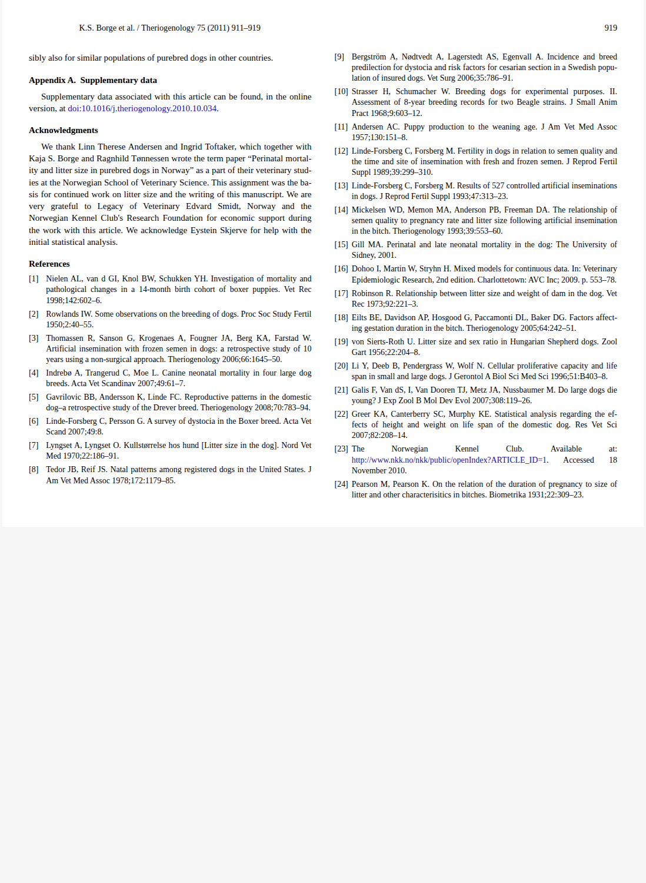K.S. Borge et al. / Theriogenology 75 (2011) 911–919 919
sibly also for similar populations of purebred dogs in other countries.
Appendix A. Supplementary data
Supplementary data associated with this article can be found, in the online version, at doi:10.1016/j.theriogenology.2010.10.034.
Acknowledgments
We thank Linn Therese Andersen and Ingrid Toftaker, which together with Kaja S. Borge and Ragnhild Tønnessen wrote the term paper “Perinatal mortality and litter size in purebred dogs in Norway” as a part of their veterinary studies at the Norwegian School of Veterinary Science. This assignment was the basis for continued work on litter size and the writing of this manuscript. We are very grateful to Legacy of Veterinary Edvard Smidt, Norway and the Norwegian Kennel Club's Research Foundation for economic support during the work with this article. We acknowledge Eystein Skjerve for help with the initial statistical analysis.
References
Nielen AL, van d GI, Knol BW, Schukken YH. Investigation of mortality and pathological changes in a 14-month birth cohort of boxer puppies. Vet Rec 1998;142:602–6.
Rowlands IW. Some observations on the breeding of dogs. Proc Soc Study Fertil 1950;2:40–55.
Thomassen R, Sanson G, Krogenaes A, Fougner JA, Berg KA, Farstad W. Artificial insemination with frozen semen in dogs: a retrospective study of 10 years using a non-surgical approach. Theriogenology 2006;66:1645–50.
Indrebø A, Trangerud C, Moe L. Canine neonatal mortality in four large dog breeds. Acta Vet Scandinav 2007;49:61–7.
Gavrilovic BB, Andersson K, Linde FC. Reproductive patterns in the domestic dog–a retrospective study of the Drever breed. Theriogenology 2008;70:783–94.
Linde-Forsberg C, Persson G. A survey of dystocia in the Boxer breed. Acta Vet Scand 2007;49:8.
Lyngset A, Lyngset O. Kullstørrelse hos hund [Litter size in the dog]. Nord Vet Med 1970;22:186–91.
Tedor JB, Reif JS. Natal patterns among registered dogs in the United States. J Am Vet Med Assoc 1978;172:1179–85.
Bergström A, Nødtvedt A, Lagerstedt AS, Egenvall A. Incidence and breed predilection for dystocia and risk factors for cesarian section in a Swedish population of insured dogs. Vet Surg 2006;35:786–91.
Strasser H, Schumacher W. Breeding dogs for experimental purposes. II. Assessment of 8-year breeding records for two Beagle strains. J Small Anim Pract 1968;9:603–12.
Andersen AC. Puppy production to the weaning age. J Am Vet Med Assoc 1957;130:151–8.
Linde-Forsberg C, Forsberg M. Fertility in dogs in relation to semen quality and the time and site of insemination with fresh and frozen semen. J Reprod Fertil Suppl 1989;39:299–310.
Linde-Forsberg C, Forsberg M. Results of 527 controlled artificial inseminations in dogs. J Reprod Fertil Suppl 1993;47:313–23.
Mickelsen WD, Memon MA, Anderson PB, Freeman DA. The relationship of semen quality to pregnancy rate and litter size following artificial insemination in the bitch. Theriogenology 1993;39:553–60.
Gill MA. Perinatal and late neonatal mortality in the dog: The University of Sidney, 2001.
Dohoo I, Martin W, Stryhn H. Mixed models for continuous data. In: Veterinary Epidemiologic Research, 2nd edition. Charlottetown: AVC Inc; 2009. p. 553–78.
Robinson R. Relationship between litter size and weight of dam in the dog. Vet Rec 1973;92:221–3.
Eilts BE, Davidson AP, Hosgood G, Paccamonti DL, Baker DG. Factors affecting gestation duration in the bitch. Theriogenology 2005;64:242–51.
von Sierts-Roth U. Litter size and sex ratio in Hungarian Shepherd dogs. Zool Gart 1956;22:204–8.
Li Y, Deeb B, Pendergrass W, Wolf N. Cellular proliferative capacity and life span in small and large dogs. J Gerontol A Biol Sci Med Sci 1996;51:B403–8.
Galis F, Van dS, I, Van Dooren TJ, Metz JA, Nussbaumer M. Do large dogs die young? J Exp Zool B Mol Dev Evol 2007;308:119–26.
Greer KA, Canterberry SC, Murphy KE. Statistical analysis regarding the effects of height and weight on life span of the domestic dog. Res Vet Sci 2007;82:208–14.
The Norwegian Kennel Club. Available at: http://www.nkk.no/nkk/public/openIndex?ARTICLE_ID=1. Accessed 18 November 2010.
Pearson M, Pearson K. On the relation of the duration of pregnancy to size of litter and other characterisitics in bitches. Biometrika 1931;22:309–23.